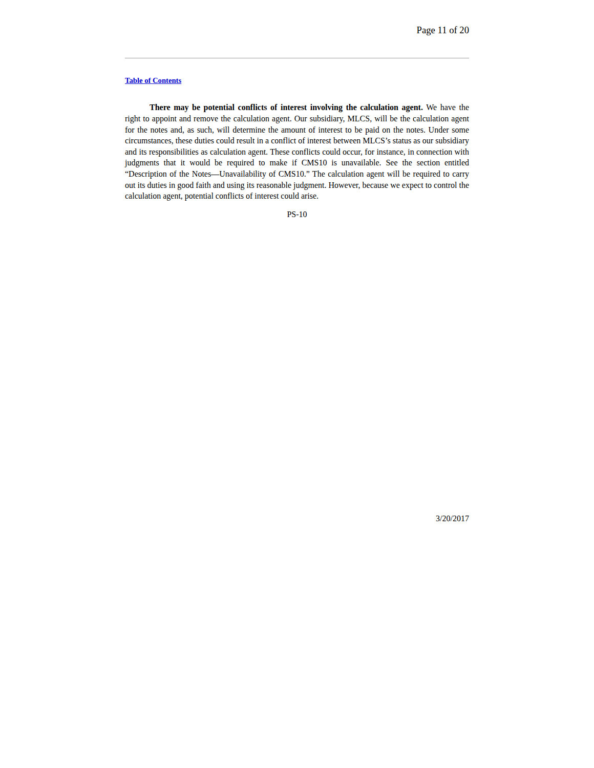Page 11 of 20
Table of Contents
There may be potential conflicts of interest involving the calculation agent. We have the right to appoint and remove the calculation agent. Our subsidiary, MLCS, will be the calculation agent for the notes and, as such, will determine the amount of interest to be paid on the notes. Under some circumstances, these duties could result in a conflict of interest between MLCS’s status as our subsidiary and its responsibilities as calculation agent. These conflicts could occur, for instance, in connection with judgments that it would be required to make if CMS10 is unavailable. See the section entitled “Description of the Notes—Unavailability of CMS10.” The calculation agent will be required to carry out its duties in good faith and using its reasonable judgment. However, because we expect to control the calculation agent, potential conflicts of interest could arise.
PS-10
3/20/2017